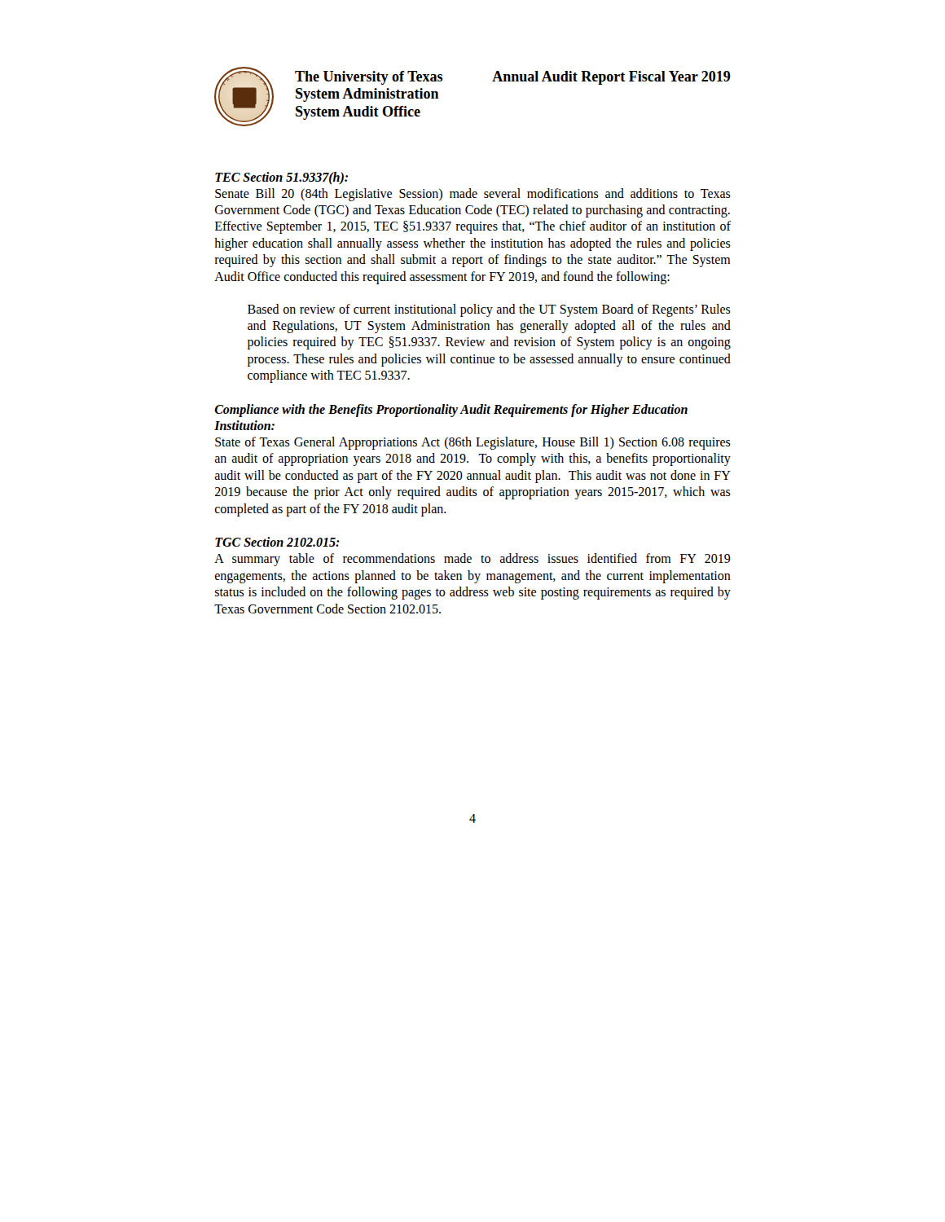T H E U N I V E R S I T Y
The University of Texas System Administration System Audit Office
Annual Audit Report Fiscal Year 2019
TEC Section 51.9337(h):
Senate Bill 20 (84th Legislative Session) made several modifications and additions to Texas Government Code (TGC) and Texas Education Code (TEC) related to purchasing and contracting. Effective September 1, 2015, TEC §51.9337 requires that, “The chief auditor of an institution of higher education shall annually assess whether the institution has adopted the rules and policies required by this section and shall submit a report of findings to the state auditor.” The System Audit Office conducted this required assessment for FY 2019, and found the following:
Based on review of current institutional policy and the UT System Board of Regents’ Rules and Regulations, UT System Administration has generally adopted all of the rules and policies required by TEC §51.9337. Review and revision of System policy is an ongoing process. These rules and policies will continue to be assessed annually to ensure continued compliance with TEC 51.9337.
Compliance with the Benefits Proportionality Audit Requirements for Higher Education Institution:
State of Texas General Appropriations Act (86th Legislature, House Bill 1) Section 6.08 requires an audit of appropriation years 2018 and 2019. To comply with this, a benefits proportionality audit will be conducted as part of the FY 2020 annual audit plan. This audit was not done in FY 2019 because the prior Act only required audits of appropriation years 2015-2017, which was completed as part of the FY 2018 audit plan.
TGC Section 2102.015:
A summary table of recommendations made to address issues identified from FY 2019 engagements, the actions planned to be taken by management, and the current implementation status is included on the following pages to address web site posting requirements as required by Texas Government Code Section 2102.015.
4